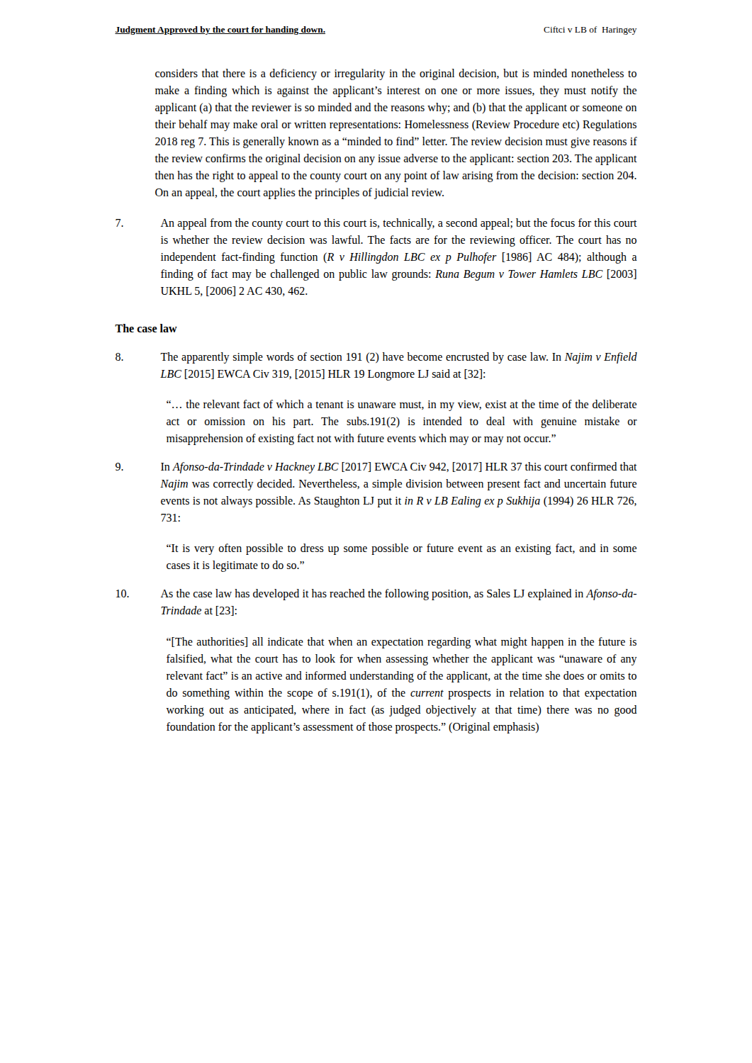Judgment Approved by the court for handing down. Ciftci v LB of Haringey
considers that there is a deficiency or irregularity in the original decision, but is minded nonetheless to make a finding which is against the applicant’s interest on one or more issues, they must notify the applicant (a) that the reviewer is so minded and the reasons why; and (b) that the applicant or someone on their behalf may make oral or written representations: Homelessness (Review Procedure etc) Regulations 2018 reg 7. This is generally known as a “minded to find” letter. The review decision must give reasons if the review confirms the original decision on any issue adverse to the applicant: section 203. The applicant then has the right to appeal to the county court on any point of law arising from the decision: section 204. On an appeal, the court applies the principles of judicial review.
7.
An appeal from the county court to this court is, technically, a second appeal; but the focus for this court is whether the review decision was lawful. The facts are for the reviewing officer. The court has no independent fact-finding function (R v Hillingdon LBC ex p Pulhofer [1986] AC 484); although a finding of fact may be challenged on public law grounds: Runa Begum v Tower Hamlets LBC [2003] UKHL 5, [2006] 2 AC 430, 462.
The case law
8.
The apparently simple words of section 191 (2) have become encrusted by case law. In Najim v Enfield LBC [2015] EWCA Civ 319, [2015] HLR 19 Longmore LJ said at [32]:
“… the relevant fact of which a tenant is unaware must, in my view, exist at the time of the deliberate act or omission on his part. The subs.191(2) is intended to deal with genuine mistake or misapprehension of existing fact not with future events which may or may not occur.”
9.
In Afonso-da-Trindade v Hackney LBC [2017] EWCA Civ 942, [2017] HLR 37 this court confirmed that Najim was correctly decided. Nevertheless, a simple division between present fact and uncertain future events is not always possible. As Staughton LJ put it in R v LB Ealing ex p Sukhija (1994) 26 HLR 726, 731:
“It is very often possible to dress up some possible or future event as an existing fact, and in some cases it is legitimate to do so.”
10.
As the case law has developed it has reached the following position, as Sales LJ explained in Afonso-da-Trindade at [23]:
“[The authorities] all indicate that when an expectation regarding what might happen in the future is falsified, what the court has to look for when assessing whether the applicant was “unaware of any relevant fact” is an active and informed understanding of the applicant, at the time she does or omits to do something within the scope of s.191(1), of the current prospects in relation to that expectation working out as anticipated, where in fact (as judged objectively at that time) there was no good foundation for the applicant’s assessment of those prospects.” (Original emphasis)